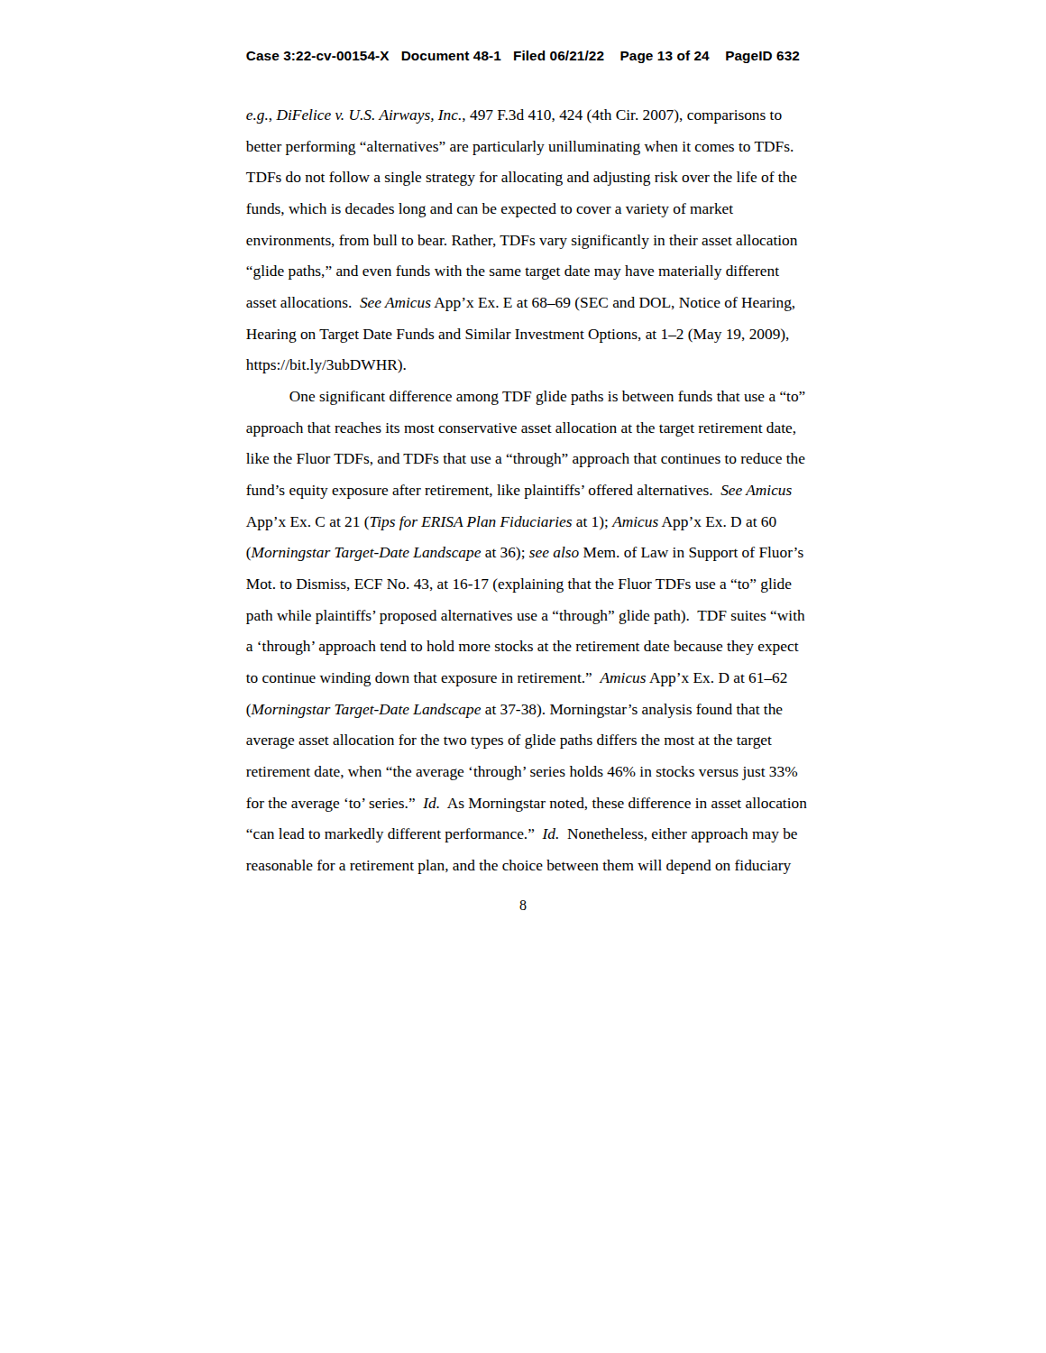Case 3:22-cv-00154-X Document 48-1 Filed 06/21/22 Page 13 of 24 PageID 632
e.g., DiFelice v. U.S. Airways, Inc., 497 F.3d 410, 424 (4th Cir. 2007), comparisons to better performing “alternatives” are particularly unilluminating when it comes to TDFs. TDFs do not follow a single strategy for allocating and adjusting risk over the life of the funds, which is decades long and can be expected to cover a variety of market environments, from bull to bear. Rather, TDFs vary significantly in their asset allocation “glide paths,” and even funds with the same target date may have materially different asset allocations. See Amicus App’x Ex. E at 68–69 (SEC and DOL, Notice of Hearing, Hearing on Target Date Funds and Similar Investment Options, at 1–2 (May 19, 2009), https://bit.ly/3ubDWHR).
One significant difference among TDF glide paths is between funds that use a “to” approach that reaches its most conservative asset allocation at the target retirement date, like the Fluor TDFs, and TDFs that use a “through” approach that continues to reduce the fund’s equity exposure after retirement, like plaintiffs’ offered alternatives. See Amicus App’x Ex. C at 21 (Tips for ERISA Plan Fiduciaries at 1); Amicus App’x Ex. D at 60 (Morningstar Target-Date Landscape at 36); see also Mem. of Law in Support of Fluor’s Mot. to Dismiss, ECF No. 43, at 16-17 (explaining that the Fluor TDFs use a “to” glide path while plaintiffs’ proposed alternatives use a “through” glide path). TDF suites “with a ‘through’ approach tend to hold more stocks at the retirement date because they expect to continue winding down that exposure in retirement.” Amicus App’x Ex. D at 61–62 (Morningstar Target-Date Landscape at 37-38). Morningstar’s analysis found that the average asset allocation for the two types of glide paths differs the most at the target retirement date, when “the average ‘through’ series holds 46% in stocks versus just 33% for the average ‘to’ series.” Id. As Morningstar noted, these difference in asset allocation “can lead to markedly different performance.” Id. Nonetheless, either approach may be reasonable for a retirement plan, and the choice between them will depend on fiduciary
8